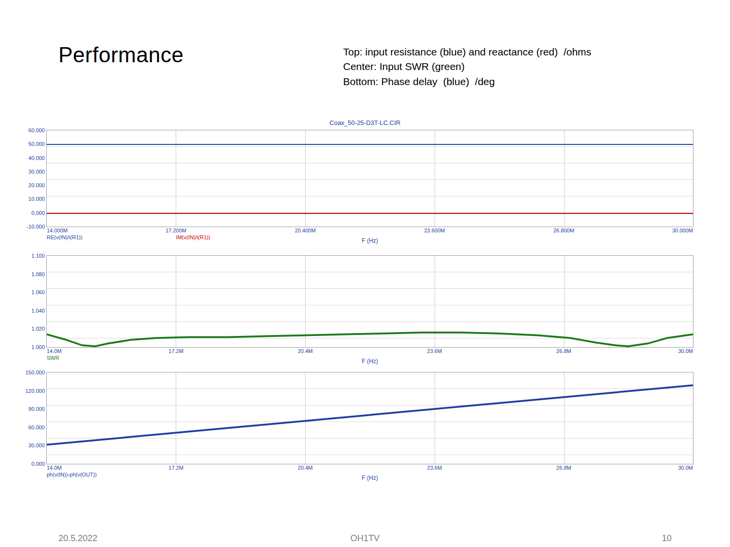Performance
Top: input resistance (blue) and reactance (red) /ohms
Center: Input SWR (green)
Bottom: Phase delay (blue) /deg
Coax_50-25-D3T-LC.CIR
60.000 50.000 40.000 30.000 20.000 10.000 0.000 -10.000
14.000M 17.200M 20.400M 23.600M 26.800M 30.000M RE(v(IN)/i(R1)) IM(v(IN)/i(R1)) F (Hz)
1.100 1.080 1.060 1.040 1.020 1.000 14.0M 17.2M 20.4M 23.6M 26.8M 30.0M SWR F (Hz)
150.000 120.000 90.000 60.000 30.000 0.000 14.0M 17.2M 20.4M 23.6M 26.8M 30.0M ph(v(IN))-ph(v(OUT)) F (Hz)
20.5.2022 OH1TV 10